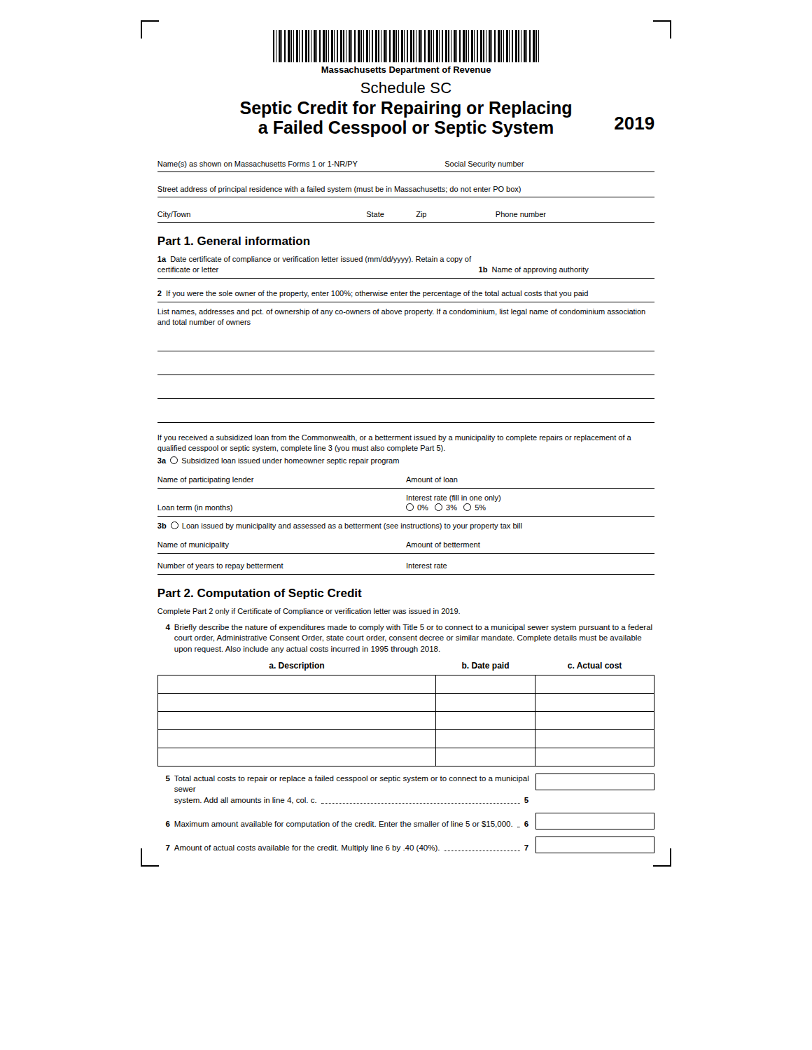Massachusetts Department of Revenue
Schedule SC
Septic Credit for Repairing or Replacing
a Failed Cesspool or Septic System
2019
Name(s) as shown on Massachusetts Forms 1 or 1-NR/PY
Social Security number
Street address of principal residence with a failed system (must be in Massachusetts; do not enter PO box)
City/Town
State
Zip
Phone number
Part 1. General information
1a Date certificate of compliance or verification letter issued (mm/dd/yyyy). Retain a copy of certificate or letter
1b Name of approving authority
2 If you were the sole owner of the property, enter 100%; otherwise enter the percentage of the total actual costs that you paid
List names, addresses and pct. of ownership of any co-owners of above property. If a condominium, list legal name of condominium association and total number of owners
If you received a subsidized loan from the Commonwealth, or a betterment issued by a municipality to complete repairs or replacement of a qualified cesspool or septic system, complete line 3 (you must also complete Part 5).
3a Subsidized loan issued under homeowner septic repair program
Name of participating lender
Amount of loan
Loan term (in months)
Interest rate (fill in one only)
0% 3% 5%
3b Loan issued by municipality and assessed as a betterment (see instructions) to your property tax bill
Name of municipality
Amount of betterment
Number of years to repay betterment
Interest rate
Part 2. Computation of Septic Credit
Complete Part 2 only if Certificate of Compliance or verification letter was issued in 2019.
4
Briefly describe the nature of expenditures made to comply with Title 5 or to connect to a municipal sewer system pursuant to a federal court order, Administrative Consent Order, state court order, consent decree or similar mandate. Complete details must be available upon request. Also include any actual costs incurred in 1995 through 2018.
| a. Description | b. Date paid | c. Actual cost |
| --- | --- | --- |
5
Total actual costs to repair or replace a failed cesspool or septic system or to connect to a municipal sewer
system. Add all amounts in line 4, col. c. 5
6
Maximum amount available for computation of the credit. Enter the smaller of line 5 or $15,000. 6
7
Amount of actual costs available for the credit. Multiply line 6 by .40 (40%). 7